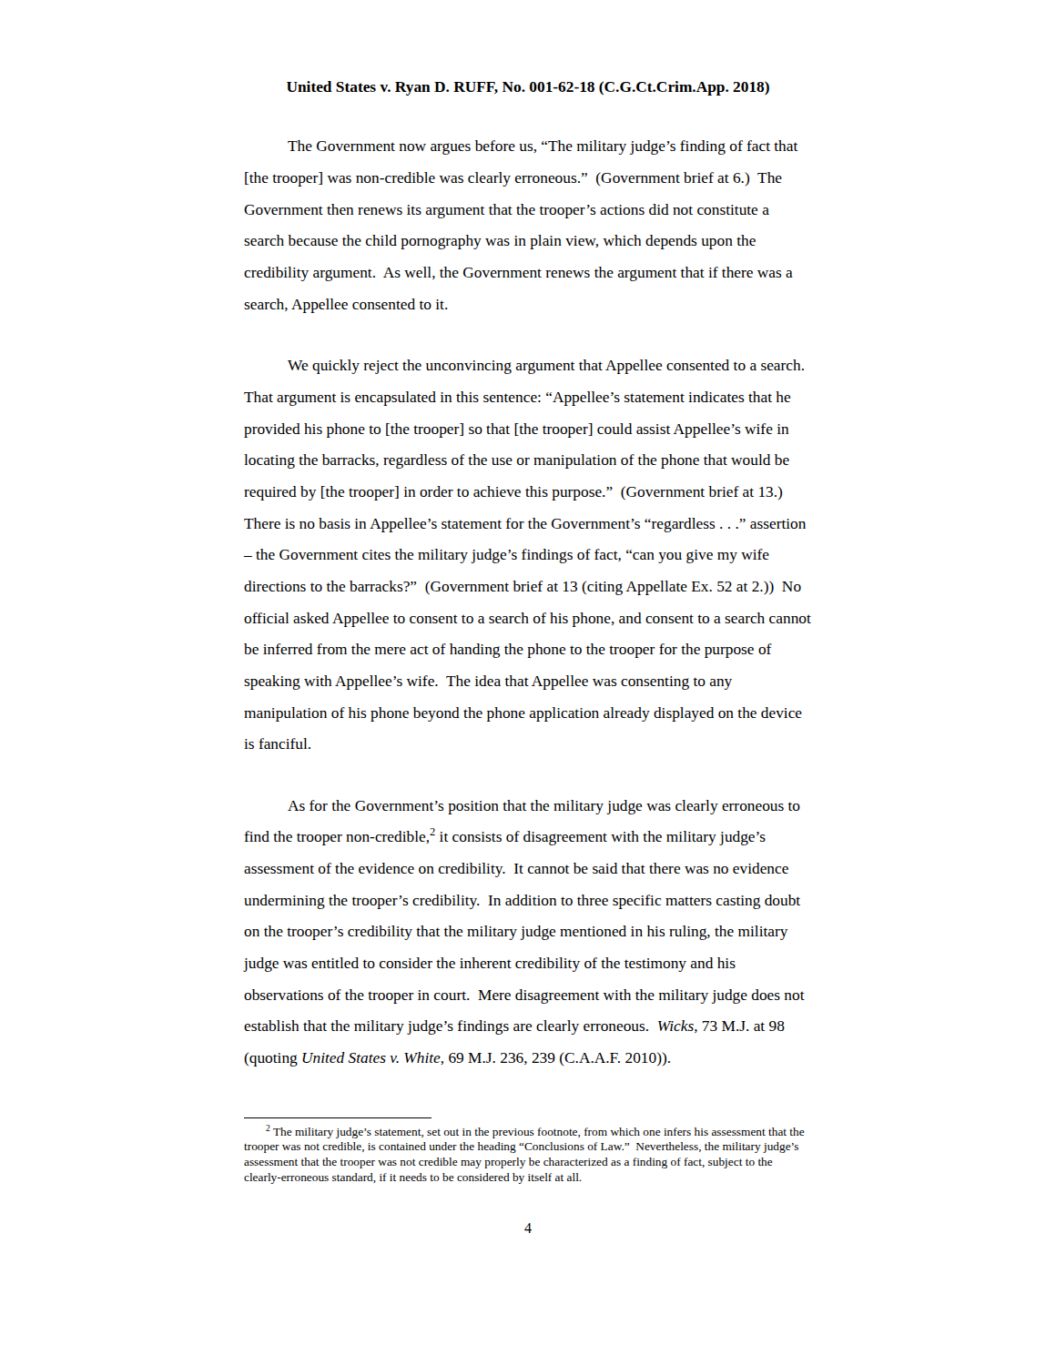United States v. Ryan D. RUFF, No. 001-62-18 (C.G.Ct.Crim.App. 2018)
The Government now argues before us, “The military judge’s finding of fact that [the trooper] was non-credible was clearly erroneous.” (Government brief at 6.) The Government then renews its argument that the trooper’s actions did not constitute a search because the child pornography was in plain view, which depends upon the credibility argument. As well, the Government renews the argument that if there was a search, Appellee consented to it.
We quickly reject the unconvincing argument that Appellee consented to a search. That argument is encapsulated in this sentence: “Appellee’s statement indicates that he provided his phone to [the trooper] so that [the trooper] could assist Appellee’s wife in locating the barracks, regardless of the use or manipulation of the phone that would be required by [the trooper] in order to achieve this purpose.” (Government brief at 13.) There is no basis in Appellee’s statement for the Government’s “regardless . . .” assertion – the Government cites the military judge’s findings of fact, “can you give my wife directions to the barracks?” (Government brief at 13 (citing Appellate Ex. 52 at 2.)) No official asked Appellee to consent to a search of his phone, and consent to a search cannot be inferred from the mere act of handing the phone to the trooper for the purpose of speaking with Appellee’s wife. The idea that Appellee was consenting to any manipulation of his phone beyond the phone application already displayed on the device is fanciful.
As for the Government’s position that the military judge was clearly erroneous to find the trooper non-credible,2 it consists of disagreement with the military judge’s assessment of the evidence on credibility. It cannot be said that there was no evidence undermining the trooper’s credibility. In addition to three specific matters casting doubt on the trooper’s credibility that the military judge mentioned in his ruling, the military judge was entitled to consider the inherent credibility of the testimony and his observations of the trooper in court. Mere disagreement with the military judge does not establish that the military judge’s findings are clearly erroneous. Wicks, 73 M.J. at 98 (quoting United States v. White, 69 M.J. 236, 239 (C.A.A.F. 2010)).
2 The military judge’s statement, set out in the previous footnote, from which one infers his assessment that the trooper was not credible, is contained under the heading “Conclusions of Law.” Nevertheless, the military judge’s assessment that the trooper was not credible may properly be characterized as a finding of fact, subject to the clearly-erroneous standard, if it needs to be considered by itself at all.
4